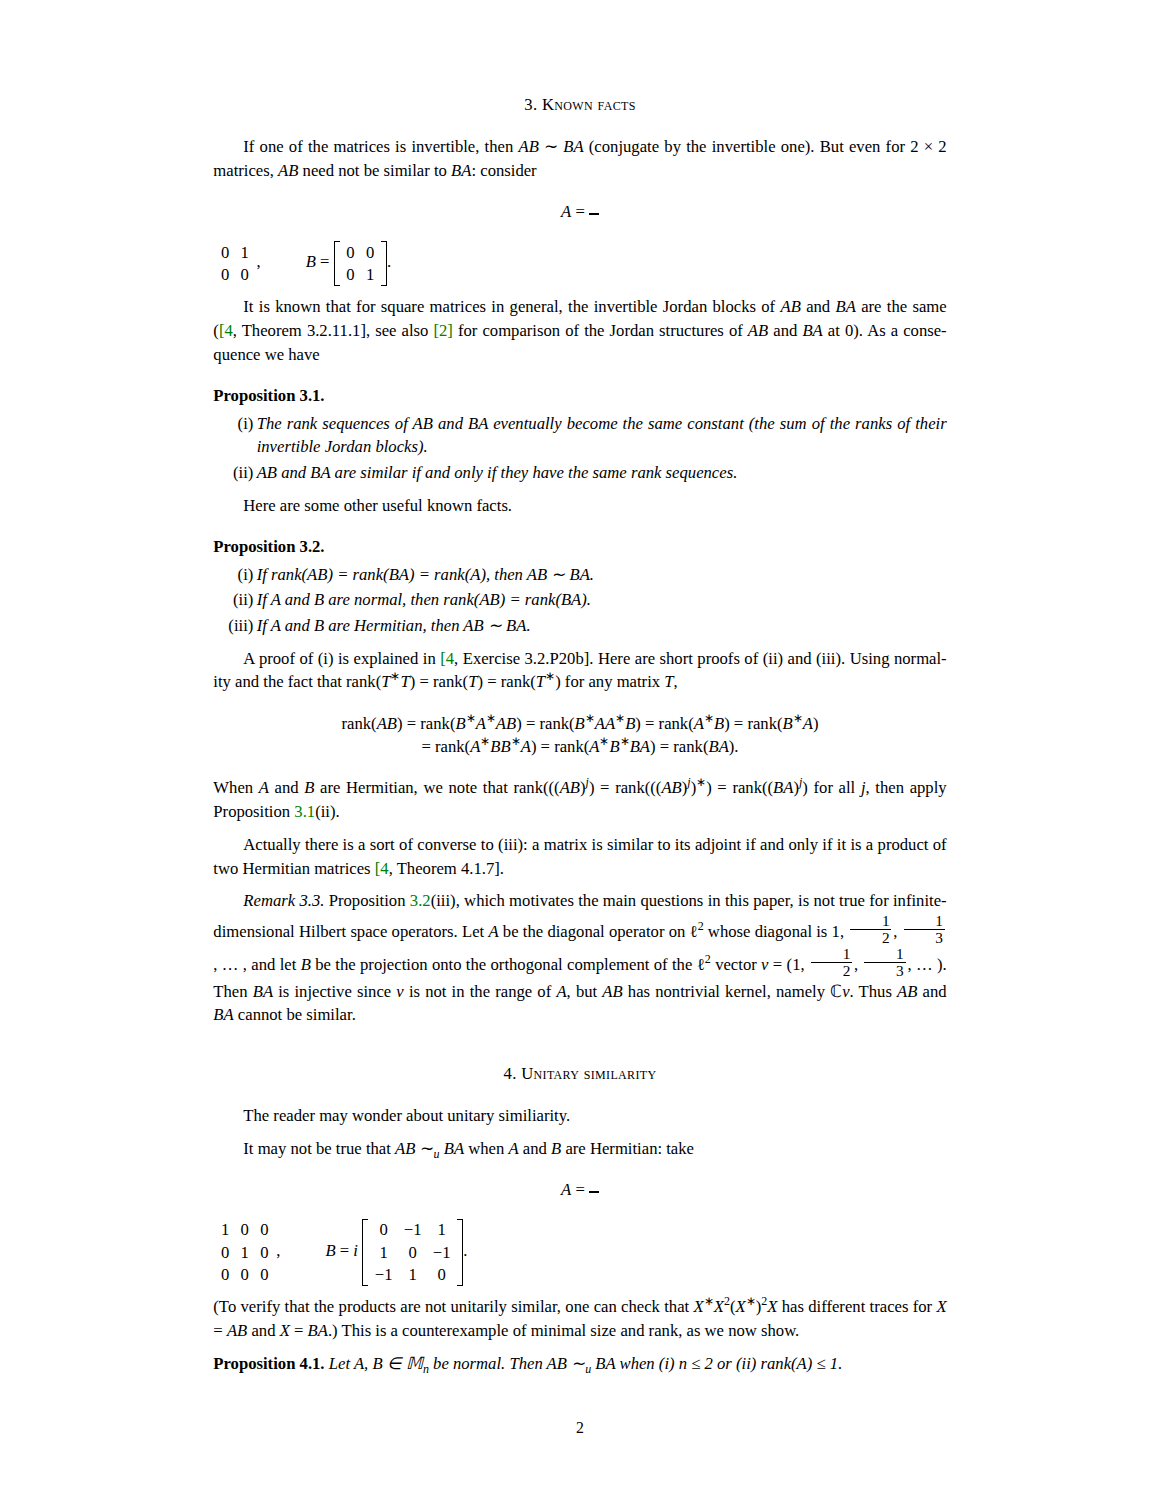3. Known facts
If one of the matrices is invertible, then AB ∼ BA (conjugate by the invertible one). But even for 2 × 2 matrices, AB need not be similar to BA: consider
A =
| 0 | 1 |
| 0 | 0 |
, B =
| 0 | 0 |
| 0 | 1 |
.
It is known that for square matrices in general, the invertible Jordan blocks of AB and BA are the same ([4, Theorem 3.2.11.1], see also [2] for comparison of the Jordan structures of AB and BA at 0). As a consequence we have
Proposition 3.1.
(i) The rank sequences of AB and BA eventually become the same constant (the sum of the ranks of their invertible Jordan blocks).
(ii) AB and BA are similar if and only if they have the same rank sequences.
Here are some other useful known facts.
Proposition 3.2.
(i) If rank(AB) = rank(BA) = rank(A), then AB ∼ BA.
(ii) If A and B are normal, then rank(AB) = rank(BA).
(iii) If A and B are Hermitian, then AB ∼ BA.
A proof of (i) is explained in [4, Exercise 3.2.P20b]. Here are short proofs of (ii) and (iii). Using normality and the fact that rank(T∗T) = rank(T) = rank(T∗) for any matrix T,
rank(AB) = rank(B∗A∗AB) = rank(B∗AA∗B) = rank(A∗B) = rank(B∗A)
= rank(A∗BB∗A) = rank(A∗B∗BA) = rank(BA).
When A and B are Hermitian, we note that rank(((AB)j) = rank(((AB)j)∗) = rank((BA)j) for all j, then apply Proposition 3.1(ii).
Actually there is a sort of converse to (iii): a matrix is similar to its adjoint if and only if it is a product of two Hermitian matrices [4, Theorem 4.1.7].
Remark 3.3. Proposition 3.2(iii), which motivates the main questions in this paper, is not true for infinite-dimensional Hilbert space operators. Let A be the diagonal operator on ℓ2 whose diagonal is 1, 12, 13, … , and let B be the projection onto the orthogonal complement of the ℓ2 vector v = (1, 12, 13, … ). Then BA is injective since v is not in the range of A, but AB has nontrivial kernel, namely ℂv. Thus AB and BA cannot be similar.
4. Unitary similarity
The reader may wonder about unitary similiarity.
It may not be true that AB ∼u BA when A and B are Hermitian: take
A =
| 1 | 0 | 0 |
| 0 | 1 | 0 |
| 0 | 0 | 0 |
, B = i
| 0 | −1 | 1 |
| 1 | 0 | −1 |
| −1 | 1 | 0 |
.
(To verify that the products are not unitarily similar, one can check that X∗X2(X∗)2X has different traces for X = AB and X = BA.) This is a counterexample of minimal size and rank, as we now show.
Proposition 4.1.
Let A, B ∈ 𝕄n be normal. Then AB ∼u BA when (i) n ≤ 2 or (ii) rank(A) ≤ 1.
2